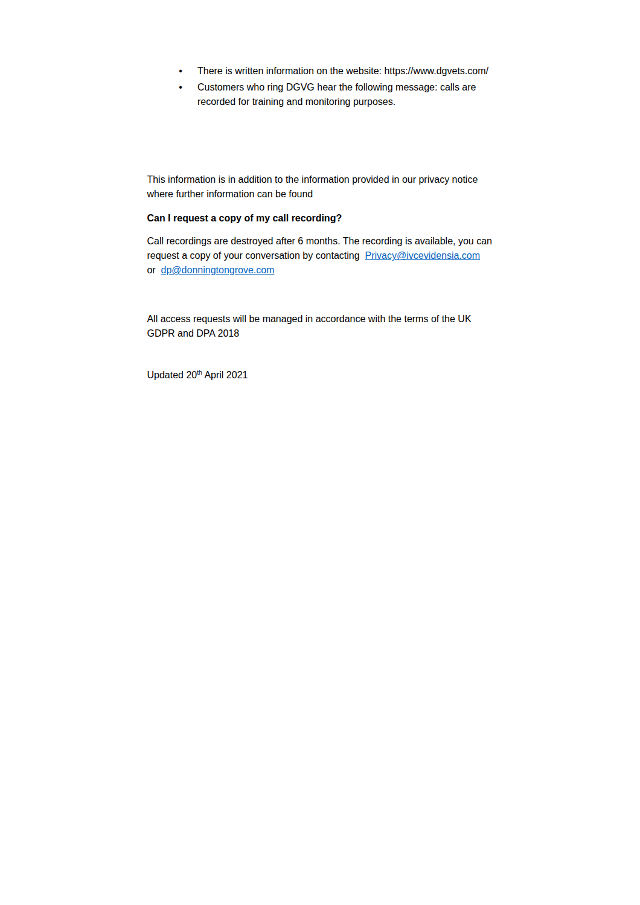There is written information on the website: https://www.dgvets.com/
Customers who ring DGVG hear the following message: calls are recorded for training and monitoring purposes.
This information is in addition to the information provided in our privacy notice where further information can be found
Can I request a copy of my call recording?
Call recordings are destroyed after 6 months. The recording is available, you can request a copy of your conversation by contacting Privacy@ivcevidensia.com or dp@donningtongrove.com
All access requests will be managed in accordance with the terms of the UK GDPR and DPA 2018
Updated 20th April 2021